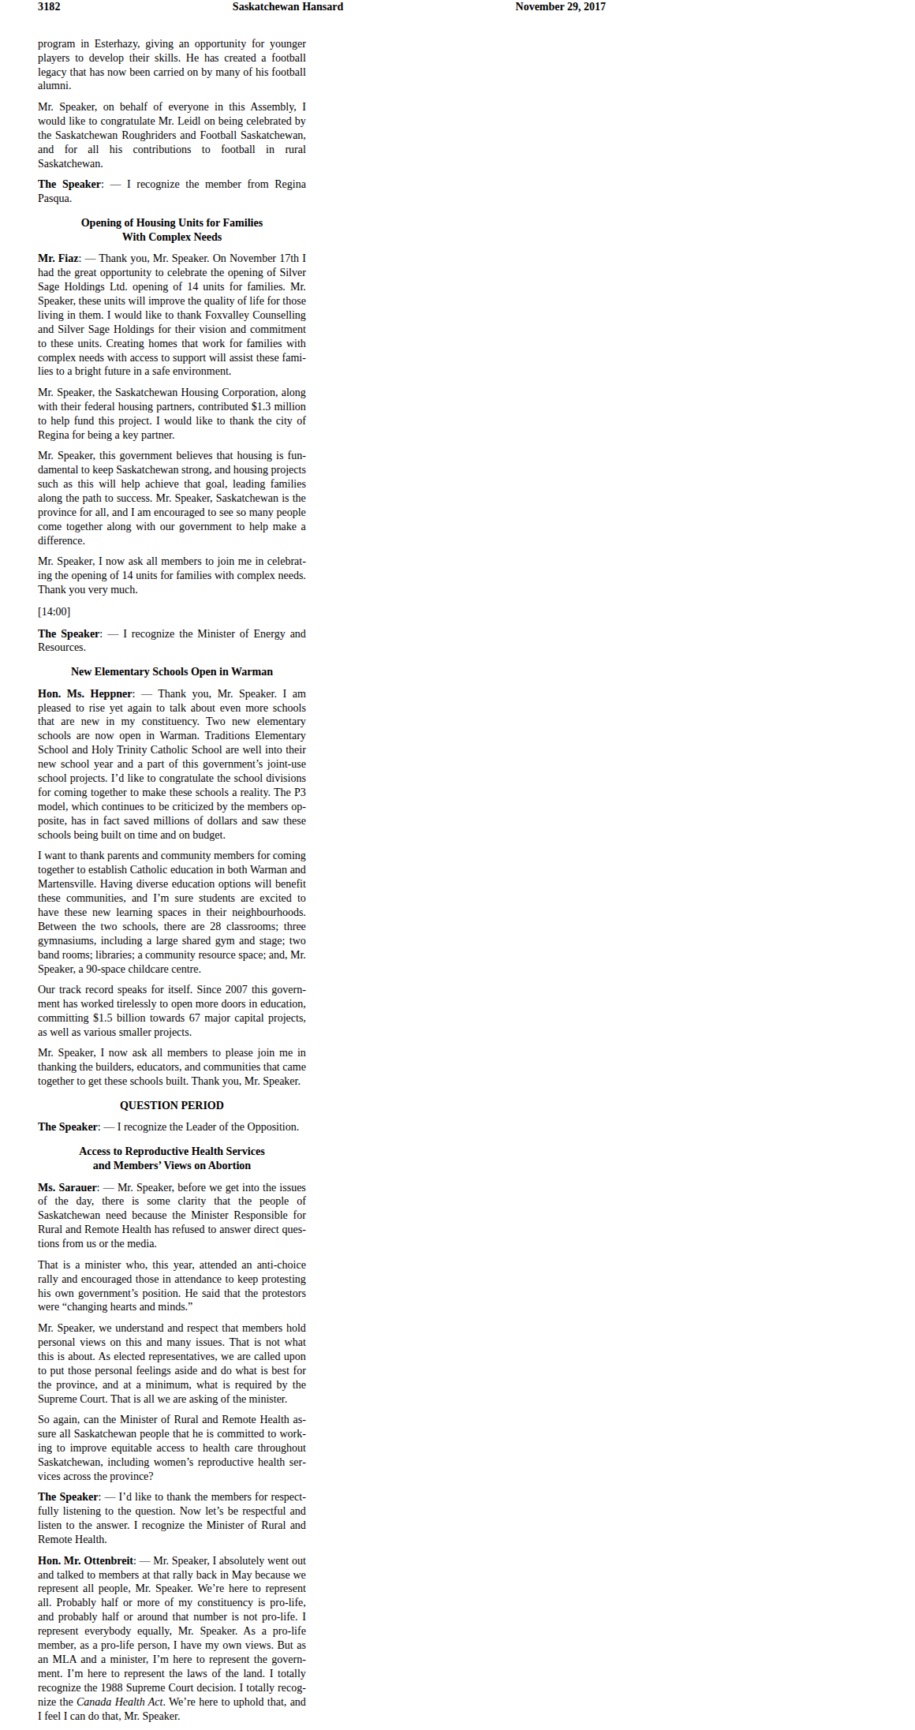3182 Saskatchewan Hansard November 29, 2017
program in Esterhazy, giving an opportunity for younger players to develop their skills. He has created a football legacy that has now been carried on by many of his football alumni.
Mr. Speaker, on behalf of everyone in this Assembly, I would like to congratulate Mr. Leidl on being celebrated by the Saskatchewan Roughriders and Football Saskatchewan, and for all his contributions to football in rural Saskatchewan.
The Speaker: — I recognize the member from Regina Pasqua.
Opening of Housing Units for Families
With Complex Needs
Mr. Fiaz: — Thank you, Mr. Speaker. On November 17th I had the great opportunity to celebrate the opening of Silver Sage Holdings Ltd. opening of 14 units for families. Mr. Speaker, these units will improve the quality of life for those living in them. I would like to thank Foxvalley Counselling and Silver Sage Holdings for their vision and commitment to these units. Creating homes that work for families with complex needs with access to support will assist these families to a bright future in a safe environment.
Mr. Speaker, the Saskatchewan Housing Corporation, along with their federal housing partners, contributed $1.3 million to help fund this project. I would like to thank the city of Regina for being a key partner.
Mr. Speaker, this government believes that housing is fundamental to keep Saskatchewan strong, and housing projects such as this will help achieve that goal, leading families along the path to success. Mr. Speaker, Saskatchewan is the province for all, and I am encouraged to see so many people come together along with our government to help make a difference.
Mr. Speaker, I now ask all members to join me in celebrating the opening of 14 units for families with complex needs. Thank you very much.
[14:00]
The Speaker: — I recognize the Minister of Energy and Resources.
New Elementary Schools Open in Warman
Hon. Ms. Heppner: — Thank you, Mr. Speaker. I am pleased to rise yet again to talk about even more schools that are new in my constituency. Two new elementary schools are now open in Warman. Traditions Elementary School and Holy Trinity Catholic School are well into their new school year and a part of this government’s joint-use school projects. I’d like to congratulate the school divisions for coming together to make these schools a reality. The P3 model, which continues to be criticized by the members opposite, has in fact saved millions of dollars and saw these schools being built on time and on budget.
I want to thank parents and community members for coming together to establish Catholic education in both Warman and Martensville. Having diverse education options will benefit these communities, and I’m sure students are excited to have these new learning spaces in their neighbourhoods. Between the two schools, there are 28 classrooms; three gymnasiums, including a large shared gym and stage; two band rooms; libraries; a community resource space; and, Mr. Speaker, a 90-space childcare centre.
Our track record speaks for itself. Since 2007 this government has worked tirelessly to open more doors in education, committing $1.5 billion towards 67 major capital projects, as well as various smaller projects.
Mr. Speaker, I now ask all members to please join me in thanking the builders, educators, and communities that came together to get these schools built. Thank you, Mr. Speaker.
QUESTION PERIOD
The Speaker: — I recognize the Leader of the Opposition.
Access to Reproductive Health Services
and Members’ Views on Abortion
Ms. Sarauer: — Mr. Speaker, before we get into the issues of the day, there is some clarity that the people of Saskatchewan need because the Minister Responsible for Rural and Remote Health has refused to answer direct questions from us or the media.
That is a minister who, this year, attended an anti-choice rally and encouraged those in attendance to keep protesting his own government’s position. He said that the protestors were “changing hearts and minds.”
Mr. Speaker, we understand and respect that members hold personal views on this and many issues. That is not what this is about. As elected representatives, we are called upon to put those personal feelings aside and do what is best for the province, and at a minimum, what is required by the Supreme Court. That is all we are asking of the minister.
So again, can the Minister of Rural and Remote Health assure all Saskatchewan people that he is committed to working to improve equitable access to health care throughout Saskatchewan, including women’s reproductive health services across the province?
The Speaker: — I’d like to thank the members for respectfully listening to the question. Now let’s be respectful and listen to the answer. I recognize the Minister of Rural and Remote Health.
Hon. Mr. Ottenbreit: — Mr. Speaker, I absolutely went out and talked to members at that rally back in May because we represent all people, Mr. Speaker. We’re here to represent all. Probably half or more of my constituency is pro-life, and probably half or around that number is not pro-life. I represent everybody equally, Mr. Speaker. As a pro-life member, as a pro-life person, I have my own views. But as an MLA and a minister, I’m here to represent the government. I’m here to represent the laws of the land. I totally recognize the 1988 Supreme Court decision. I totally recognize the Canada Health Act. We’re here to uphold that, and I feel I can do that, Mr. Speaker.